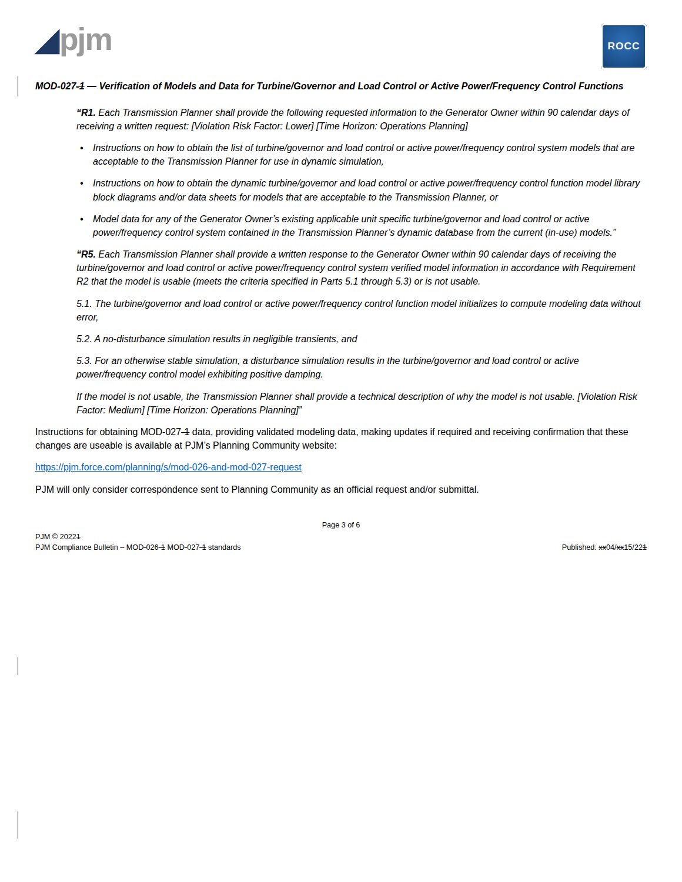◢pjm
ROCC
MOD-027-1 — Verification of Models and Data for Turbine/Governor and Load Control or Active Power/Frequency Control Functions
“R1. Each Transmission Planner shall provide the following requested information to the Generator Owner within 90 calendar days of receiving a written request: [Violation Risk Factor: Lower] [Time Horizon: Operations Planning]
Instructions on how to obtain the list of turbine/governor and load control or active power/frequency control system models that are acceptable to the Transmission Planner for use in dynamic simulation,
Instructions on how to obtain the dynamic turbine/governor and load control or active power/frequency control function model library block diagrams and/or data sheets for models that are acceptable to the Transmission Planner, or
Model data for any of the Generator Owner’s existing applicable unit specific turbine/governor and load control or active power/frequency control system contained in the Transmission Planner’s dynamic database from the current (in-use) models.”
“R5. Each Transmission Planner shall provide a written response to the Generator Owner within 90 calendar days of receiving the turbine/governor and load control or active power/frequency control system verified model information in accordance with Requirement R2 that the model is usable (meets the criteria specified in Parts 5.1 through 5.3) or is not usable.
5.1. The turbine/governor and load control or active power/frequency control function model initializes to compute modeling data without error,
5.2. A no-disturbance simulation results in negligible transients, and
5.3. For an otherwise stable simulation, a disturbance simulation results in the turbine/governor and load control or active power/frequency control model exhibiting positive damping.
If the model is not usable, the Transmission Planner shall provide a technical description of why the model is not usable. [Violation Risk Factor: Medium] [Time Horizon: Operations Planning]”
Instructions for obtaining MOD-027-1 data, providing validated modeling data, making updates if required and receiving confirmation that these changes are useable is available at PJM’s Planning Community website:
https://pjm.force.com/planning/s/mod-026-and-mod-027-request
PJM will only consider correspondence sent to Planning Community as an official request and/or submittal.
Page 3 of 6
PJM © 20221
PJM Compliance Bulletin – MOD-026-1 MOD-027-1 standards
Published: xx04/xx15/221